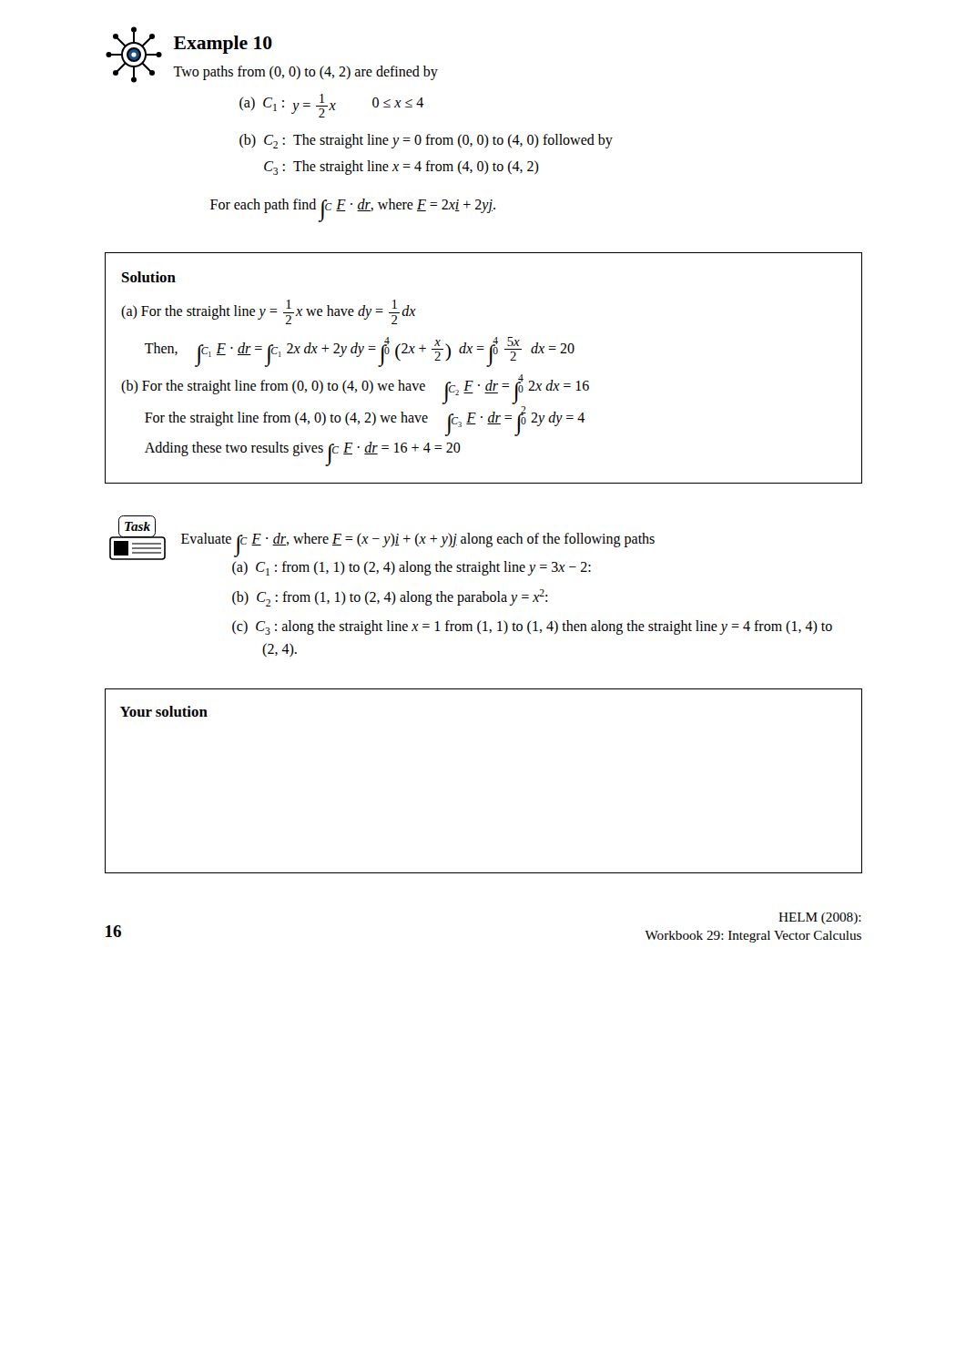Example 10
Two paths from (0, 0) to (4, 2) are defined by
| (a) | C 1 : | y = 1 2 x | 0 ≤ x ≤ 4 |
| (b) | C 2 : | The straight line y = 0 from (0, 0) to (4, 0) followed by |
| | C 3 : | The straight line x = 4 from (4, 0) to (4, 2) |
For each path find ∫C F · dr, where F = 2xi + 2yj.
Solution
(a) For the straight line y = 12 x we have dy = 12 dx
Then, ∫C1 F · dr = ∫C1 2x dx + 2y dy = ∫40 (2x + x 2) dx = ∫40 5x 2 dx = 20
(b) For the straight line from (0, 0) to (4, 0) we have ∫C2 F · dr = ∫40 2x dx = 16
For the straight line from (4, 0) to (4, 2) we have ∫C3 F · dr = ∫20 2y dy = 4
Adding these two results gives ∫C F · dr = 16 + 4 = 20
Task
Evaluate ∫C F · dr, where F = (x − y)i + (x + y)j along each of the following paths
(a) C1 : from (1, 1) to (2, 4) along the straight line y = 3x − 2:
(b) C2 : from (1, 1) to (2, 4) along the parabola y = x2:
(c) C3 : along the straight line x = 1 from (1, 1) to (1, 4) then along the straight line y = 4 from (1, 4) to (2, 4).
Your solution
16
HELM (2008):
Workbook 29: Integral Vector Calculus